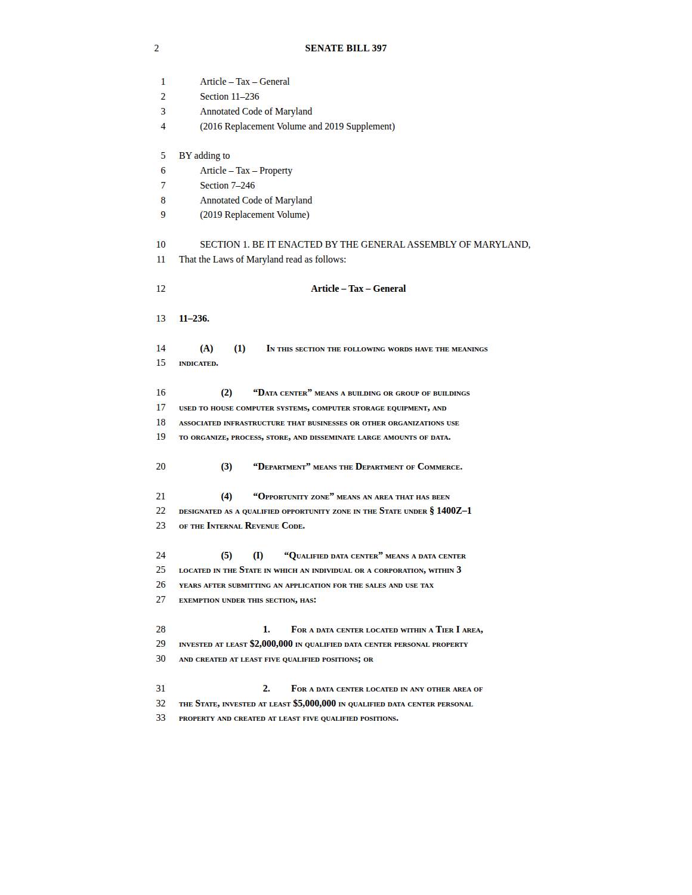2
SENATE BILL 397
1
Article – Tax – General
2
Section 11–236
3
Annotated Code of Maryland
4
(2016 Replacement Volume and 2019 Supplement)
5
BY adding to
6
Article – Tax – Property
7
Section 7–246
8
Annotated Code of Maryland
9
(2019 Replacement Volume)
10
SECTION 1. BE IT ENACTED BY THE GENERAL ASSEMBLY OF MARYLAND,
11
That the Laws of Maryland read as follows:
12
Article – Tax – General
13
11–236.
14
(A) (1) In this section the following words have the meanings
15
indicated.
16
(2) “Data center” means a building or group of buildings
17
used to house computer systems, computer storage equipment, and
18
associated infrastructure that businesses or other organizations use
19
to organize, process, store, and disseminate large amounts of data.
20
(3) “Department” means the Department of Commerce.
21
(4) “Opportunity zone” means an area that has been
22
designated as a qualified opportunity zone in the State under § 1400Z–1
23
of the Internal Revenue Code.
24
(5) (I) “Qualified data center” means a data center
25
located in the State in which an individual or a corporation, within 3
26
years after submitting an application for the sales and use tax
27
exemption under this section, has:
28
1. For a data center located within a Tier I area,
29
invested at least $2,000,000 in qualified data center personal property
30
and created at least five qualified positions; or
31
2. For a data center located in any other area of
32
the State, invested at least $5,000,000 in qualified data center personal
33
property and created at least five qualified positions.